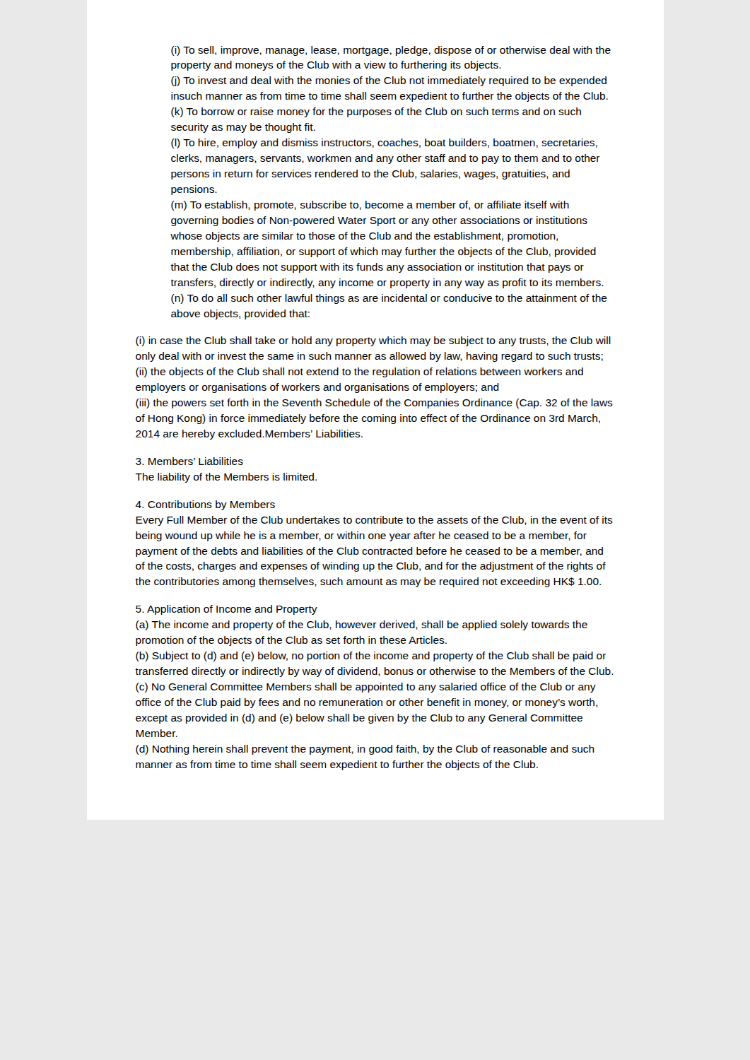(i) To sell, improve, manage, lease, mortgage, pledge, dispose of or otherwise deal with the property and moneys of the Club with a view to furthering its objects.
(j) To invest and deal with the monies of the Club not immediately required to be expended insuch manner as from time to time shall seem expedient to further the objects of the Club.
(k) To borrow or raise money for the purposes of the Club on such terms and on such security as may be thought fit.
(l) To hire, employ and dismiss instructors, coaches, boat builders, boatmen, secretaries, clerks, managers, servants, workmen and any other staff and to pay to them and to other persons in return for services rendered to the Club, salaries, wages, gratuities, and pensions.
(m) To establish, promote, subscribe to, become a member of, or affiliate itself with governing bodies of Non-powered Water Sport or any other associations or institutions whose objects are similar to those of the Club and the establishment, promotion, membership, affiliation, or support of which may further the objects of the Club, provided that the Club does not support with its funds any association or institution that pays or transfers, directly or indirectly, any income or property in any way as profit to its members.
(n) To do all such other lawful things as are incidental or conducive to the attainment of the above objects, provided that:
(i) in case the Club shall take or hold any property which may be subject to any trusts, the Club will only deal with or invest the same in such manner as allowed by law, having regard to such trusts;
(ii) the objects of the Club shall not extend to the regulation of relations between workers and employers or organisations of workers and organisations of employers; and
(iii) the powers set forth in the Seventh Schedule of the Companies Ordinance (Cap. 32 of the laws of Hong Kong) in force immediately before the coming into effect of the Ordinance on 3rd March, 2014 are hereby excluded.Members’ Liabilities.
3. Members’ Liabilities
The liability of the Members is limited.
4. Contributions by Members
Every Full Member of the Club undertakes to contribute to the assets of the Club, in the event of its being wound up while he is a member, or within one year after he ceased to be a member, for payment of the debts and liabilities of the Club contracted before he ceased to be a member, and of the costs, charges and expenses of winding up the Club, and for the adjustment of the rights of the contributories among themselves, such amount as may be required not exceeding HK$ 1.00.
5. Application of Income and Property
(a) The income and property of the Club, however derived, shall be applied solely towards the promotion of the objects of the Club as set forth in these Articles.
(b) Subject to (d) and (e) below, no portion of the income and property of the Club shall be paid or transferred directly or indirectly by way of dividend, bonus or otherwise to the Members of the Club.
(c) No General Committee Members shall be appointed to any salaried office of the Club or any office of the Club paid by fees and no remuneration or other benefit in money, or money’s worth, except as provided in (d) and (e) below shall be given by the Club to any General Committee Member.
(d) Nothing herein shall prevent the payment, in good faith, by the Club of reasonable and such manner as from time to time shall seem expedient to further the objects of the Club.